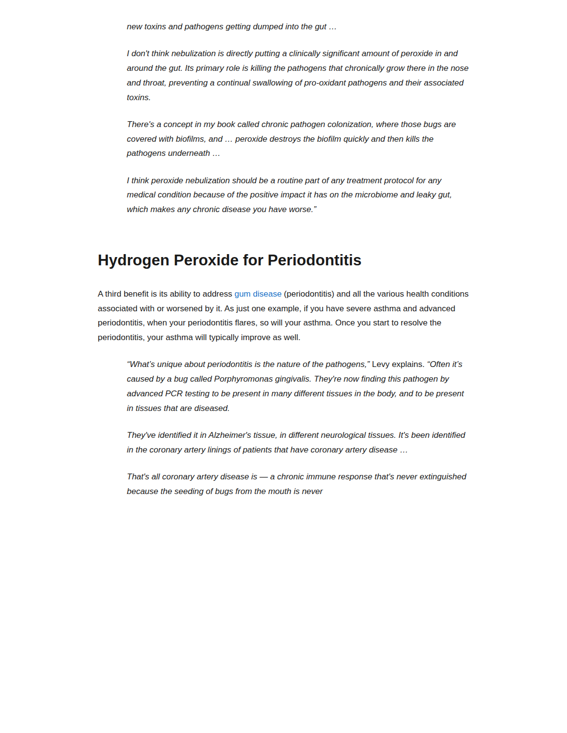new toxins and pathogens getting dumped into the gut …
I don't think nebulization is directly putting a clinically significant amount of peroxide in and around the gut. Its primary role is killing the pathogens that chronically grow there in the nose and throat, preventing a continual swallowing of pro-oxidant pathogens and their associated toxins.
There's a concept in my book called chronic pathogen colonization, where those bugs are covered with biofilms, and … peroxide destroys the biofilm quickly and then kills the pathogens underneath …
I think peroxide nebulization should be a routine part of any treatment protocol for any medical condition because of the positive impact it has on the microbiome and leaky gut, which makes any chronic disease you have worse.”
Hydrogen Peroxide for Periodontitis
A third benefit is its ability to address gum disease (periodontitis) and all the various health conditions associated with or worsened by it. As just one example, if you have severe asthma and advanced periodontitis, when your periodontitis flares, so will your asthma. Once you start to resolve the periodontitis, your asthma will typically improve as well.
“What’s unique about periodontitis is the nature of the pathogens,” Levy explains. “Often it’s caused by a bug called Porphyromonas gingivalis. They're now finding this pathogen by advanced PCR testing to be present in many different tissues in the body, and to be present in tissues that are diseased.
They've identified it in Alzheimer's tissue, in different neurological tissues. It's been identified in the coronary artery linings of patients that have coronary artery disease …
That's all coronary artery disease is — a chronic immune response that's never extinguished because the seeding of bugs from the mouth is never